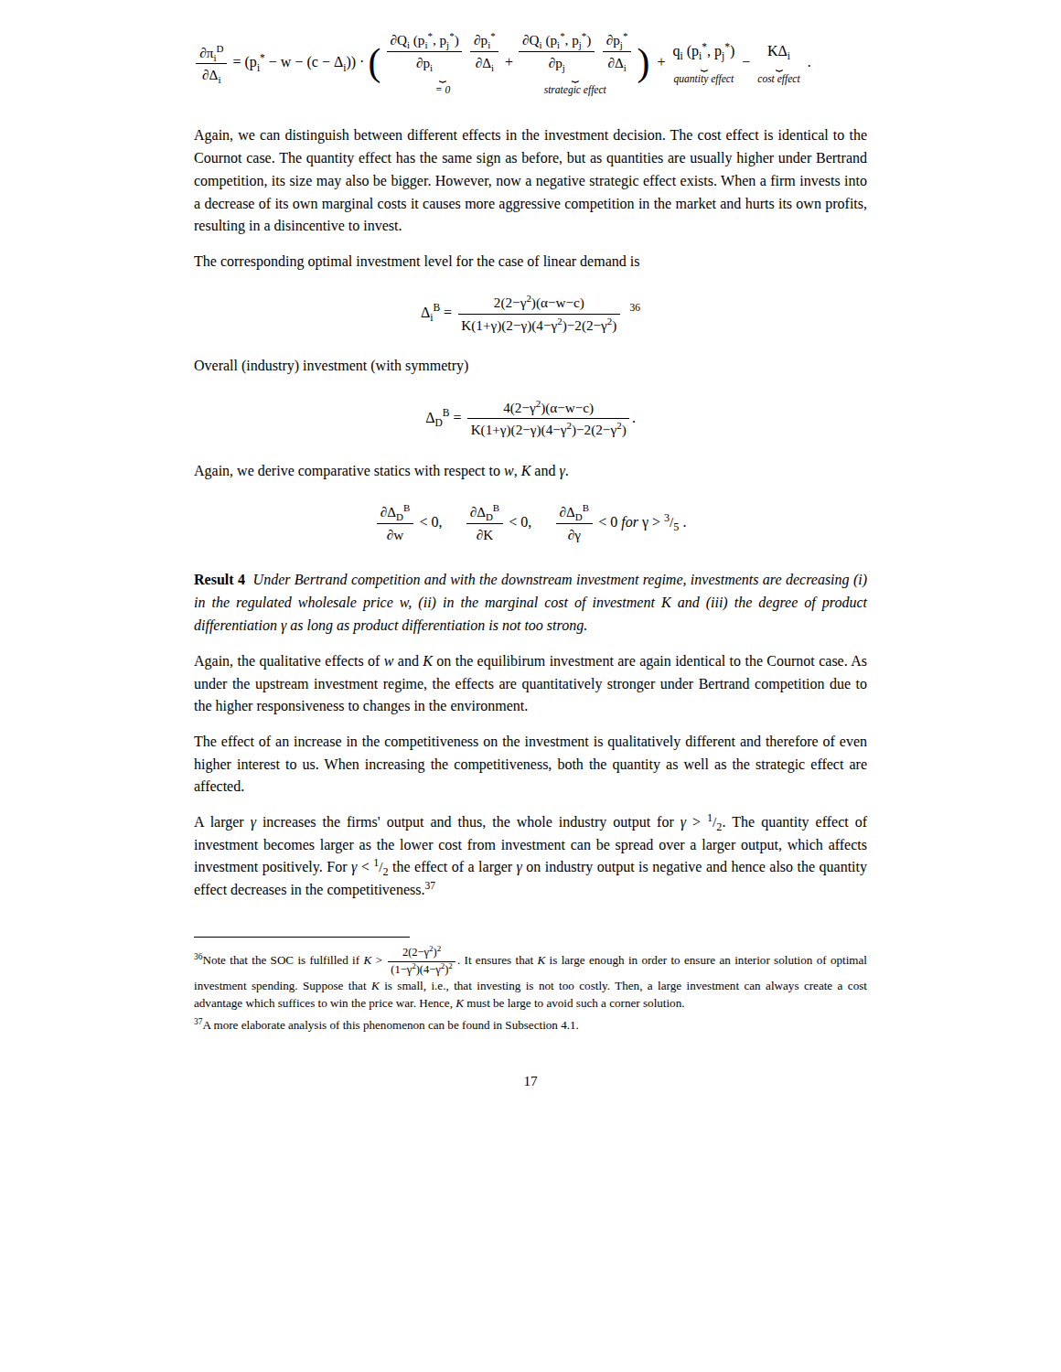∂πiD∂Δi = (pi* − w − (c − Δi)) · ( ∂Qi (pi*, pj*)∂pi ∂pi*∂Δi ⏟ = 0 + ∂Qi (pi*, pj*)∂pj ∂pj*∂Δi ⏟ strategic effect ) + qi (pi*, pj*) ⏟ quantity effect − KΔi ⏟ cost effect .
Again, we can distinguish between different effects in the investment decision. The cost effect is identical to the Cournot case. The quantity effect has the same sign as before, but as quantities are usually higher under Bertrand competition, its size may also be bigger. However, now a negative strategic effect exists. When a firm invests into a decrease of its own marginal costs it causes more aggressive competition in the market and hurts its own profits, resulting in a disincentive to invest.
The corresponding optimal investment level for the case of linear demand is
ΔiB = 2(2−γ2)(α−w−c) K(1+γ)(2−γ)(4−γ2)−2(2−γ2) 36
Overall (industry) investment (with symmetry)
ΔDB = 4(2−γ2)(α−w−c) K(1+γ)(2−γ)(4−γ2)−2(2−γ2).
Again, we derive comparative statics with respect to w, K and γ.
∂ΔDB∂w < 0, ∂ΔDB∂K < 0, ∂ΔDB∂γ < 0 for γ > 3/5 .
Result 4 Under Bertrand competition and with the downstream investment regime, investments are decreasing (i) in the regulated wholesale price w, (ii) in the marginal cost of investment K and (iii) the degree of product differentiation γ as long as product differentiation is not too strong.
Again, the qualitative effects of w and K on the equilibirum investment are again identical to the Cournot case. As under the upstream investment regime, the effects are quantitatively stronger under Bertrand competition due to the higher responsiveness to changes in the environment.
The effect of an increase in the competitiveness on the investment is qualitatively different and therefore of even higher interest to us. When increasing the competitiveness, both the quantity as well as the strategic effect are affected.
A larger γ increases the firms' output and thus, the whole industry output for γ > 1/2. The quantity effect of investment becomes larger as the lower cost from investment can be spread over a larger output, which affects investment positively. For γ < 1/2 the effect of a larger γ on industry output is negative and hence also the quantity effect decreases in the competitiveness.37
36Note that the SOC is fulfilled if K > 2(2−γ2)2(1−γ2)(4−γ2)2. It ensures that K is large enough in order to ensure an interior solution of optimal investment spending. Suppose that K is small, i.e., that investing is not too costly. Then, a large investment can always create a cost advantage which suffices to win the price war. Hence, K must be large to avoid such a corner solution.
37A more elaborate analysis of this phenomenon can be found in Subsection 4.1.
17